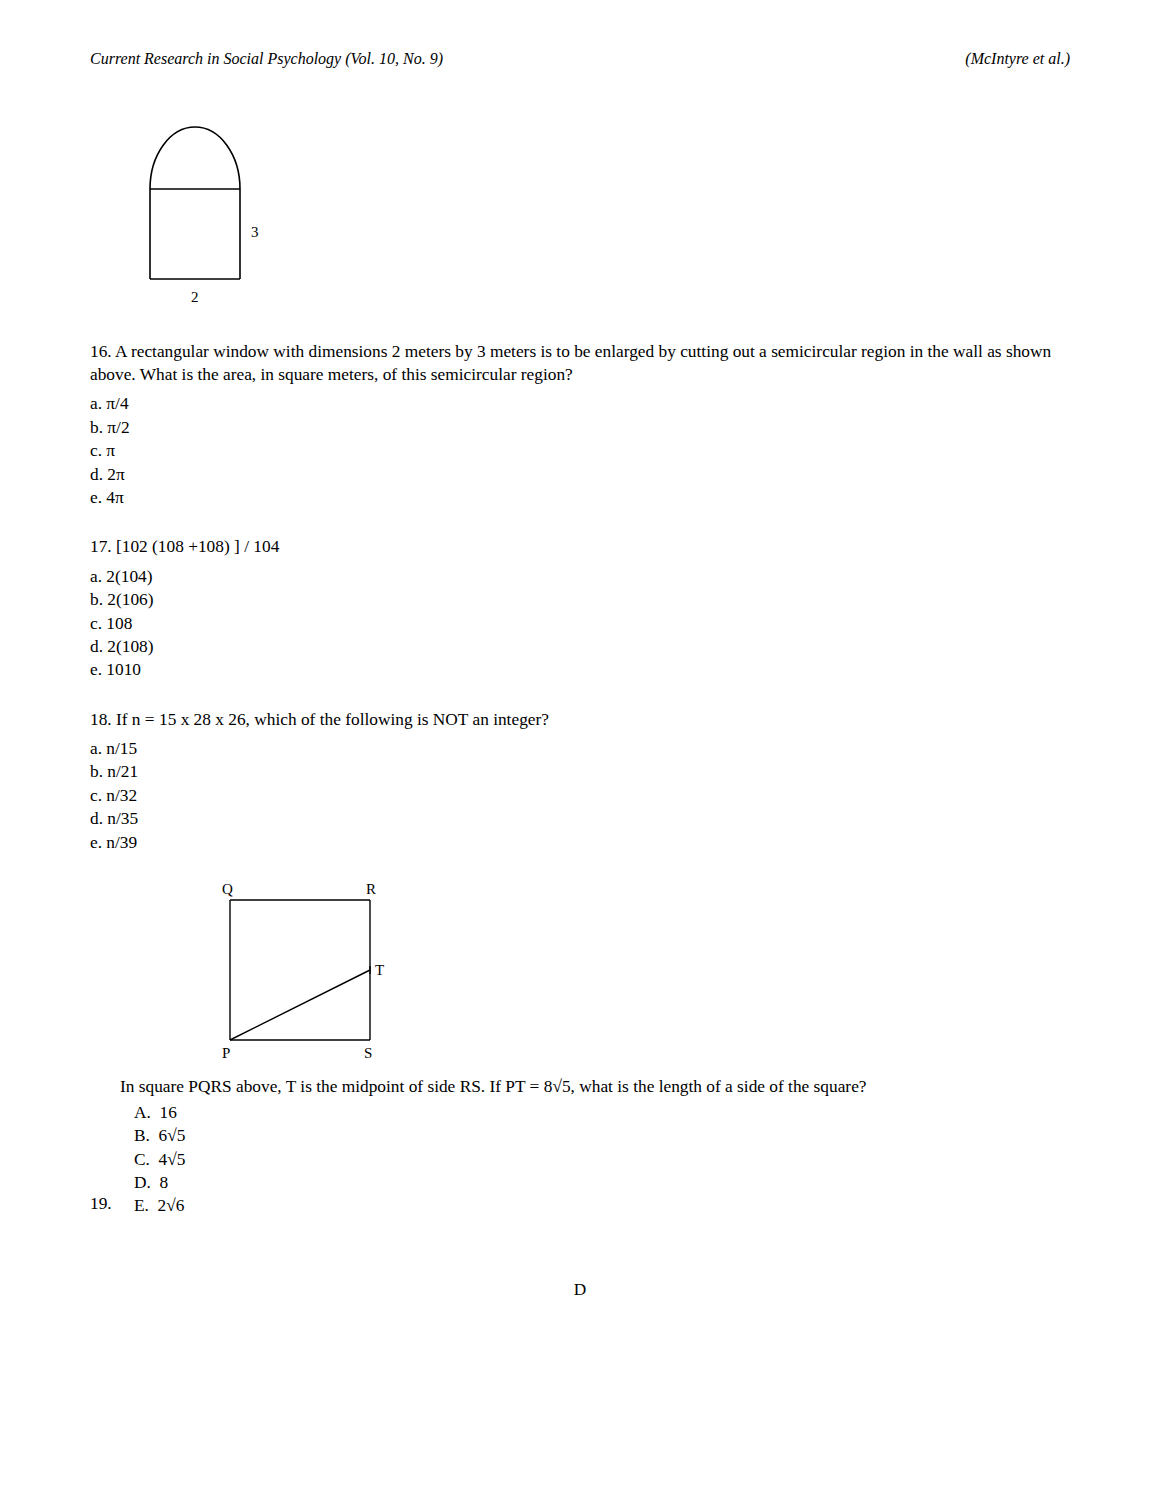Current Research in Social Psychology (Vol. 10, No. 9) (McIntyre et al.)
3 2
16. A rectangular window with dimensions 2 meters by 3 meters is to be enlarged by cutting out a semicircular region in the wall as shown above. What is the area, in square meters, of this semicircular region?
a. π/4
b. π/2
c. π
d. 2π
e. 4π
17. [102 (108 +108) ] / 104
a. 2(104)
b. 2(106)
c. 108
d. 2(108)
e. 1010
18. If n = 15 x 28 x 26, which of the following is NOT an integer?
a. n/15
b. n/21
c. n/32
d. n/35
e. n/39
19.
Q R T P S
In square PQRS above, T is the midpoint of side RS. If PT = 8√5, what is the length of a side of the square?
A. 16
B. 6√5
C. 4√5
D. 8
E. 2√6
D